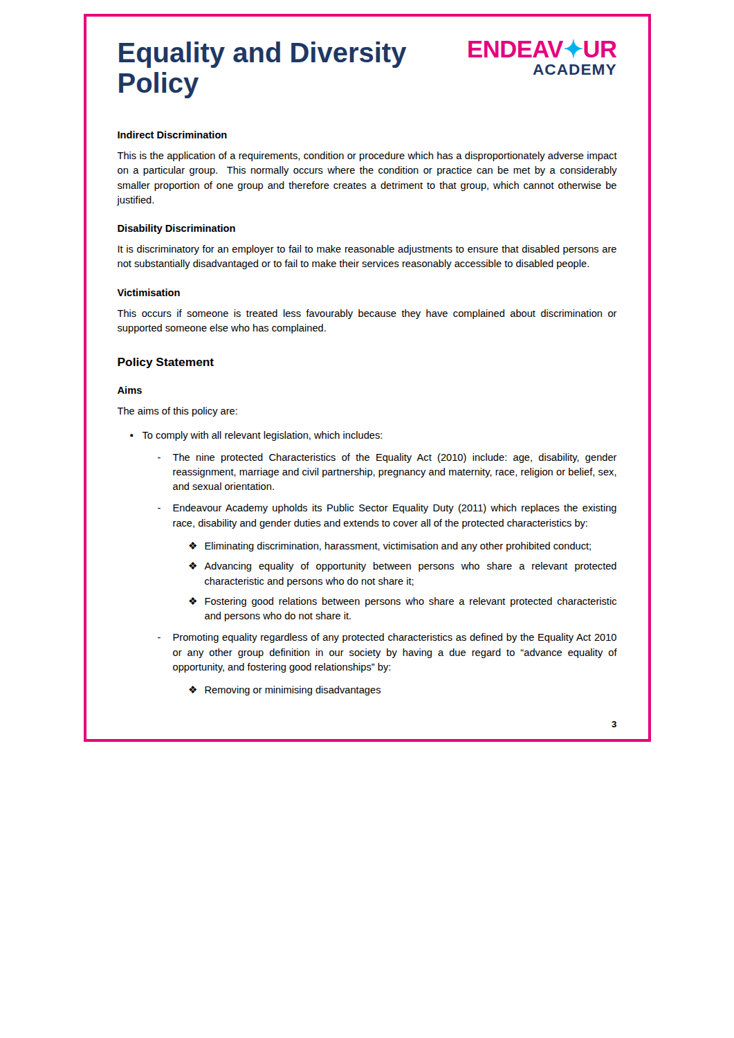Equality and Diversity Policy
ENDEAV✦UR
ACADEMY
Indirect Discrimination
This is the application of a requirements, condition or procedure which has a disproportionately adverse impact on a particular group. This normally occurs where the condition or practice can be met by a considerably smaller proportion of one group and therefore creates a detriment to that group, which cannot otherwise be justified.
Disability Discrimination
It is discriminatory for an employer to fail to make reasonable adjustments to ensure that disabled persons are not substantially disadvantaged or to fail to make their services reasonably accessible to disabled people.
Victimisation
This occurs if someone is treated less favourably because they have complained about discrimination or supported someone else who has complained.
Policy Statement
Aims
The aims of this policy are:
To comply with all relevant legislation, which includes:
The nine protected Characteristics of the Equality Act (2010) include: age, disability, gender reassignment, marriage and civil partnership, pregnancy and maternity, race, religion or belief, sex, and sexual orientation.
Endeavour Academy upholds its Public Sector Equality Duty (2011) which replaces the existing race, disability and gender duties and extends to cover all of the protected characteristics by:
Eliminating discrimination, harassment, victimisation and any other prohibited conduct;
Advancing equality of opportunity between persons who share a relevant protected characteristic and persons who do not share it;
Fostering good relations between persons who share a relevant protected characteristic and persons who do not share it.
Promoting equality regardless of any protected characteristics as defined by the Equality Act 2010 or any other group definition in our society by having a due regard to “advance equality of opportunity, and fostering good relationships” by:
Removing or minimising disadvantages
3